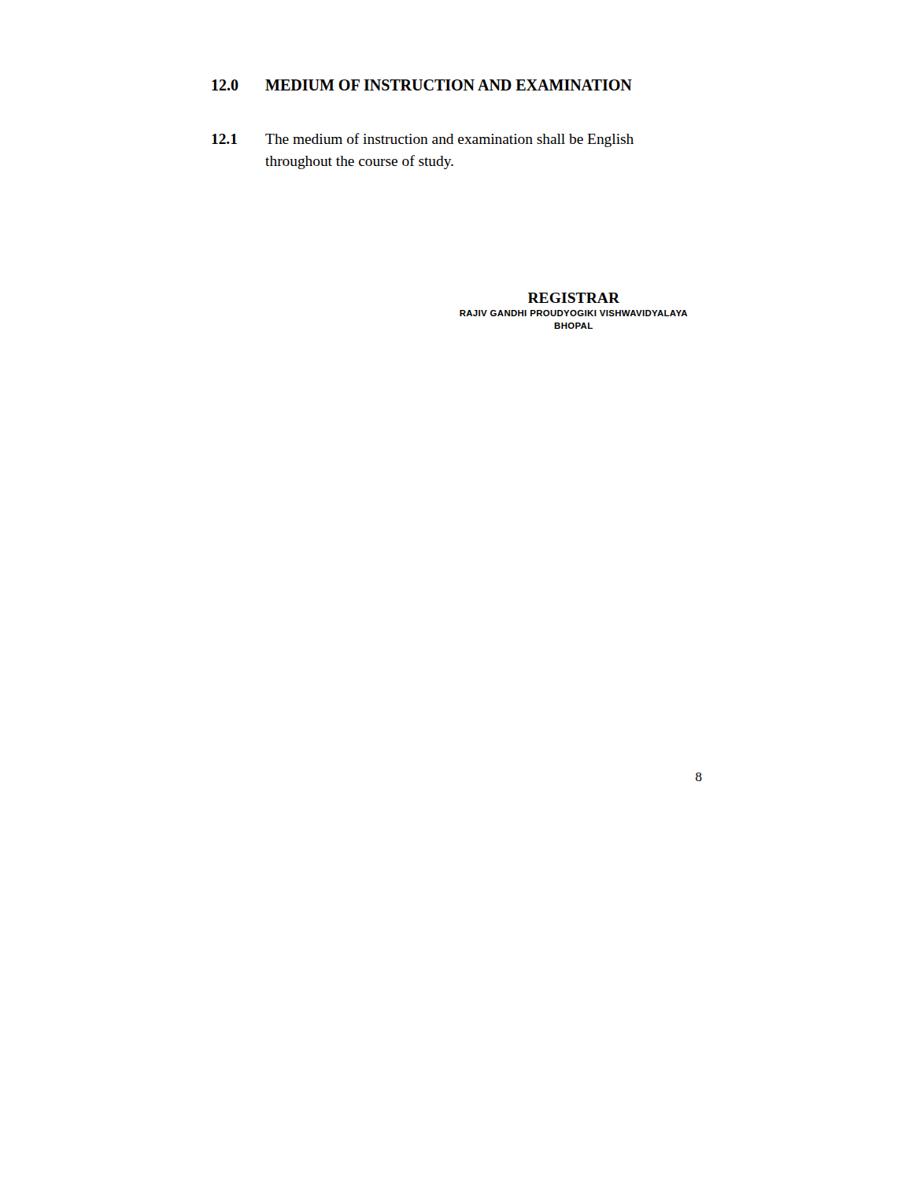12.0 MEDIUM OF INSTRUCTION AND EXAMINATION
12.1 The medium of instruction and examination shall be English throughout the course of study.
REGISTRAR
RAJIV GANDHI PROUDYOGIKI VISHWAVIDYALAYA
BHOPAL
8